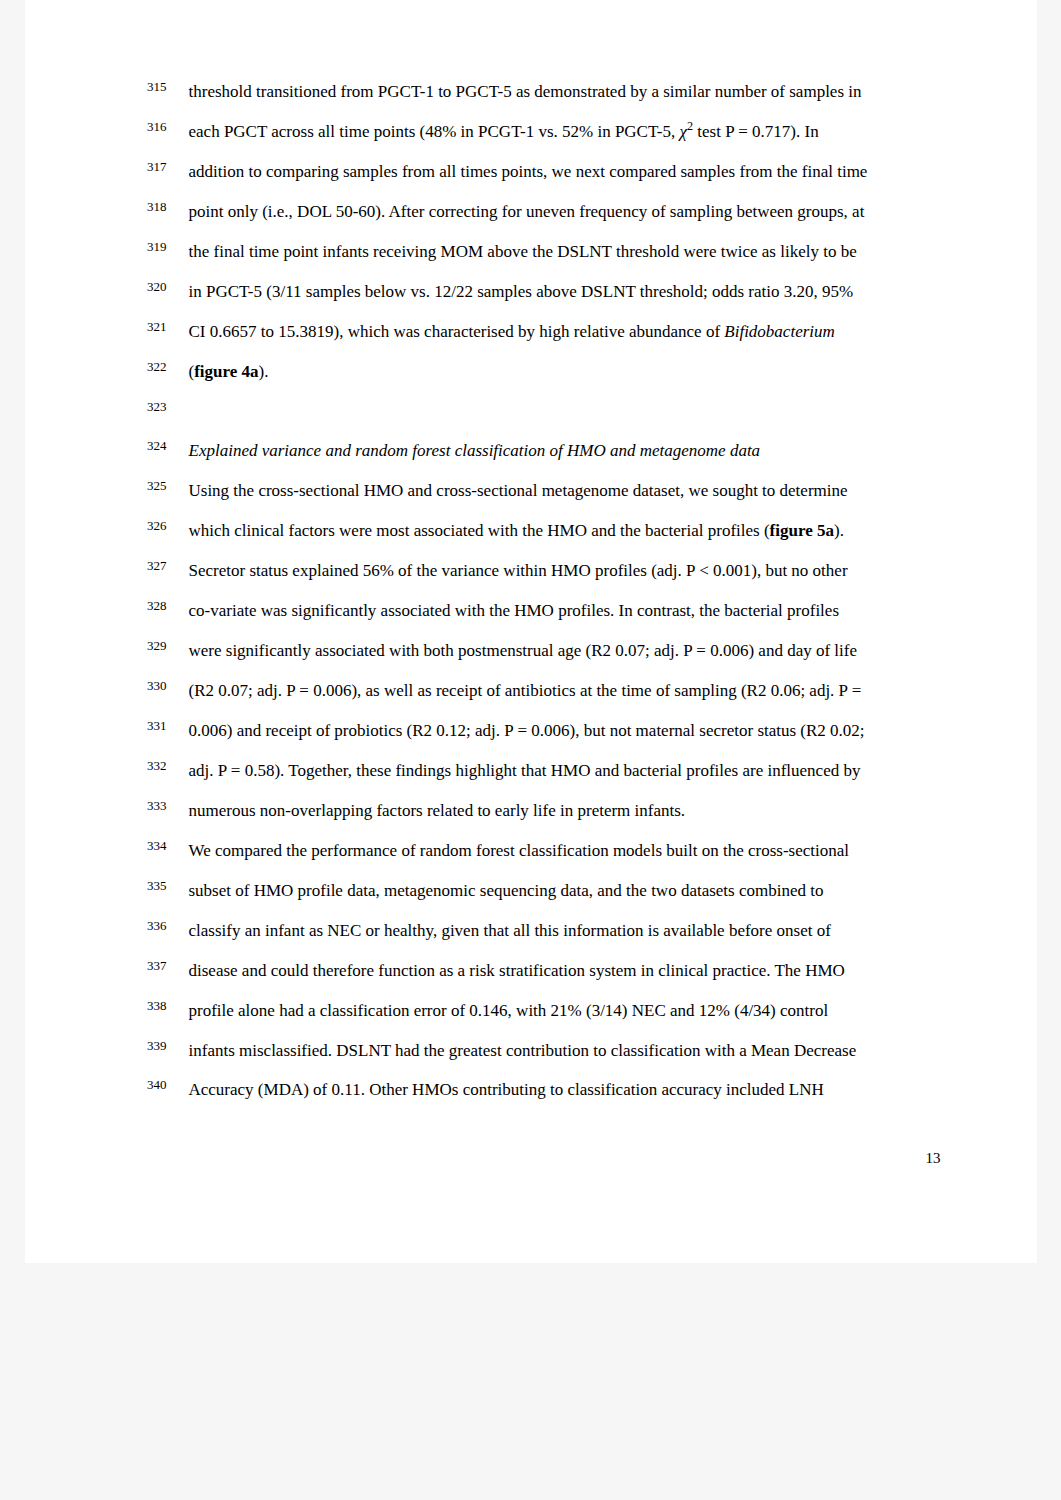315
threshold transitioned from PGCT-1 to PGCT-5 as demonstrated by a similar number of samples in
316
each PGCT across all time points (48% in PCGT-1 vs. 52% in PGCT-5, χ2 test P = 0.717). In
317
addition to comparing samples from all times points, we next compared samples from the final time
318
point only (i.e., DOL 50-60). After correcting for uneven frequency of sampling between groups, at
319
the final time point infants receiving MOM above the DSLNT threshold were twice as likely to be
320
in PGCT-5 (3/11 samples below vs. 12/22 samples above DSLNT threshold; odds ratio 3.20, 95%
321
CI 0.6657 to 15.3819), which was characterised by high relative abundance of Bifidobacterium
322
(figure 4a).
323
324
Explained variance and random forest classification of HMO and metagenome data
325
Using the cross-sectional HMO and cross-sectional metagenome dataset, we sought to determine
326
which clinical factors were most associated with the HMO and the bacterial profiles (figure 5a).
327
Secretor status explained 56% of the variance within HMO profiles (adj. P < 0.001), but no other
328
co-variate was significantly associated with the HMO profiles. In contrast, the bacterial profiles
329
were significantly associated with both postmenstrual age (R2 0.07; adj. P = 0.006) and day of life
330
(R2 0.07; adj. P = 0.006), as well as receipt of antibiotics at the time of sampling (R2 0.06; adj. P =
331
0.006) and receipt of probiotics (R2 0.12; adj. P = 0.006), but not maternal secretor status (R2 0.02;
332
adj. P = 0.58). Together, these findings highlight that HMO and bacterial profiles are influenced by
333
numerous non-overlapping factors related to early life in preterm infants.
334
We compared the performance of random forest classification models built on the cross-sectional
335
subset of HMO profile data, metagenomic sequencing data, and the two datasets combined to
336
classify an infant as NEC or healthy, given that all this information is available before onset of
337
disease and could therefore function as a risk stratification system in clinical practice. The HMO
338
profile alone had a classification error of 0.146, with 21% (3/14) NEC and 12% (4/34) control
339
infants misclassified. DSLNT had the greatest contribution to classification with a Mean Decrease
340
Accuracy (MDA) of 0.11. Other HMOs contributing to classification accuracy included LNH
13